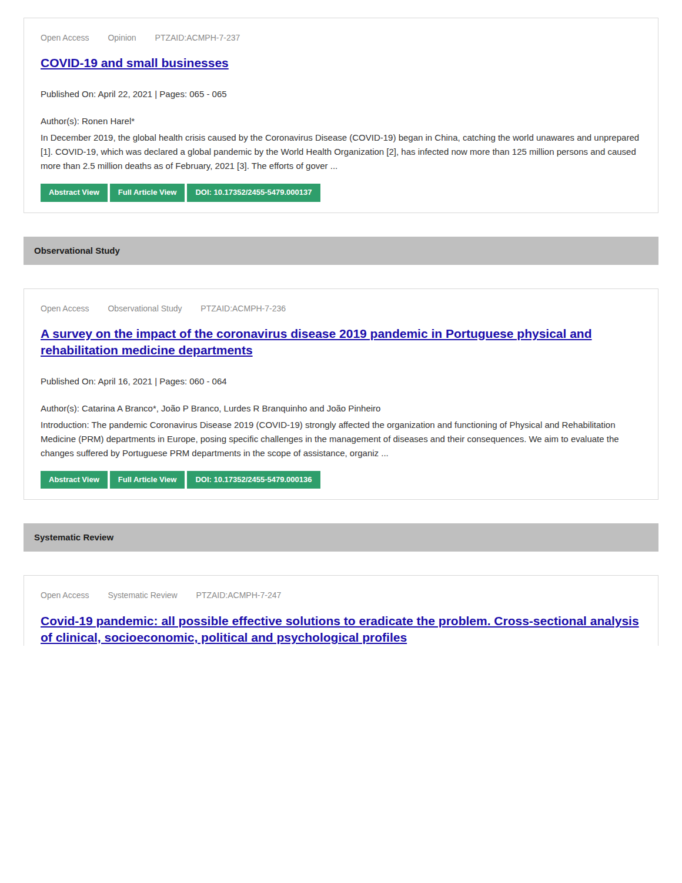Open Access Opinion PTZAID:ACMPH-7-237
COVID-19 and small businesses
Published On: April 22, 2021 | Pages: 065 - 065
Author(s): Ronen Harel*
In December 2019, the global health crisis caused by the Coronavirus Disease (COVID-19) began in China, catching the world unawares and unprepared [1]. COVID-19, which was declared a global pandemic by the World Health Organization [2], has infected now more than 125 million persons and caused more than 2.5 million deaths as of February, 2021 [3]. The efforts of gover ...
Abstract View Full Article View DOI: 10.17352/2455-5479.000137
Observational Study
Open Access Observational Study PTZAID:ACMPH-7-236
A survey on the impact of the coronavirus disease 2019 pandemic in Portuguese physical and rehabilitation medicine departments
Published On: April 16, 2021 | Pages: 060 - 064
Author(s): Catarina A Branco*, João P Branco, Lurdes R Branquinho and João Pinheiro
Introduction: The pandemic Coronavirus Disease 2019 (COVID-19) strongly affected the organization and functioning of Physical and Rehabilitation Medicine (PRM) departments in Europe, posing specific challenges in the management of diseases and their consequences. We aim to evaluate the changes suffered by Portuguese PRM departments in the scope of assistance, organiz ...
Abstract View Full Article View DOI: 10.17352/2455-5479.000136
Systematic Review
Open Access Systematic Review PTZAID:ACMPH-7-247
Covid-19 pandemic: all possible effective solutions to eradicate the problem. Cross-sectional analysis of clinical, socioeconomic, political and psychological profiles